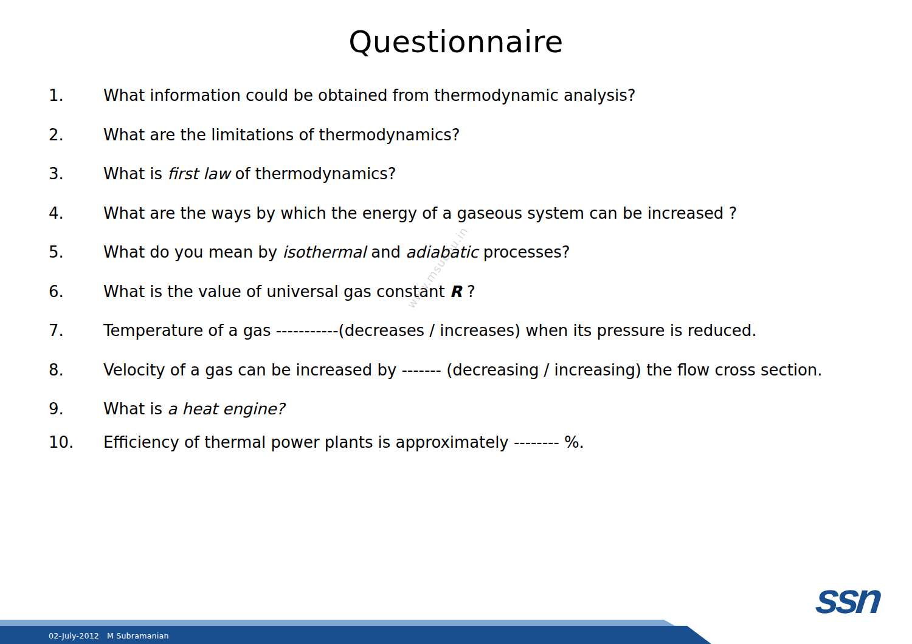Questionnaire
What information could be obtained from thermodynamic analysis?
What are the limitations of thermodynamics?
What is first law of thermodynamics?
What are the ways by which the energy of a gaseous system can be increased ?
What do you mean by isothermal and adiabatic processes?
What is the value of universal gas constant R ?
Temperature of a gas -----------(decreases / increases) when its pressure is reduced.
Velocity of a gas can be increased by ------- (decreasing / increasing) the flow cross section.
What is a heat engine?
Efficiency of thermal power plants is approximately -------- %.
www.msubbu.in
02-July-2012 M Subramanian
ssn